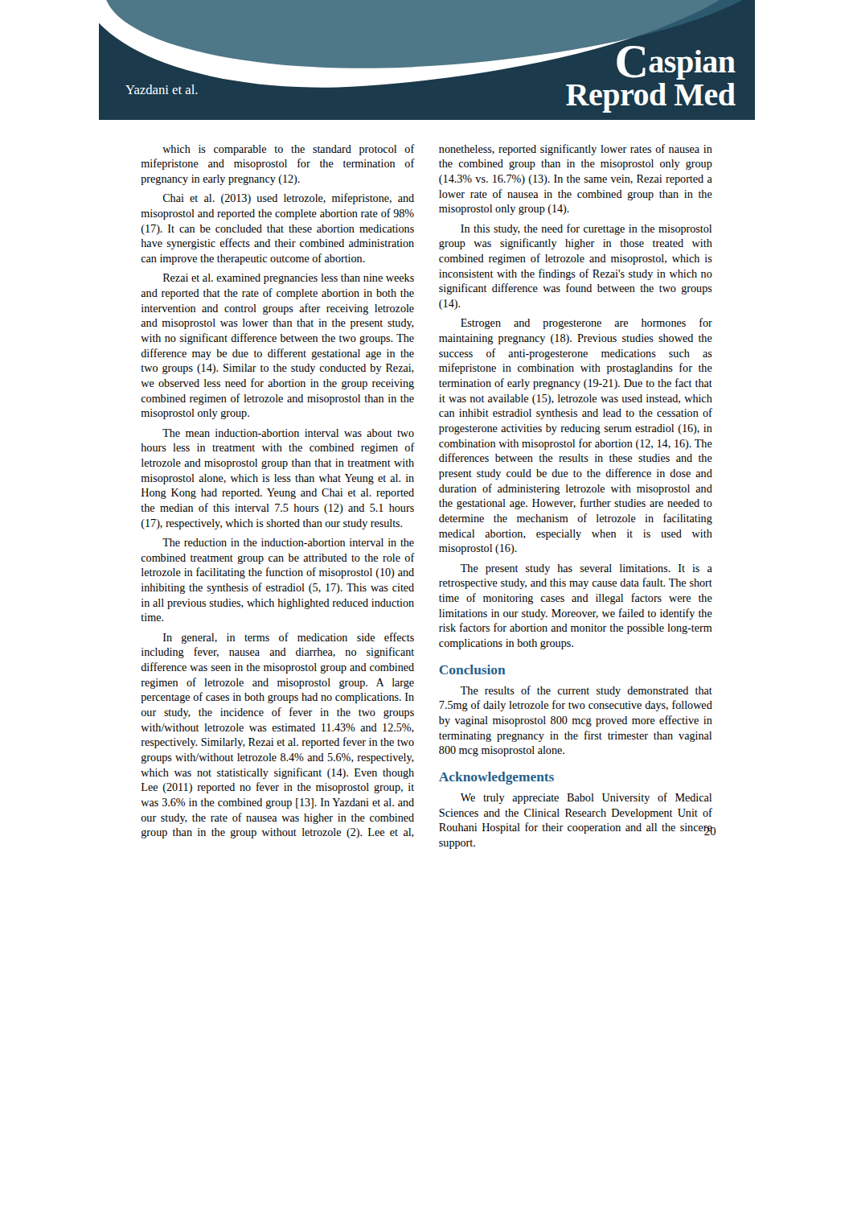Yazdani et al.
Caspian
Reprod Med
which is comparable to the standard protocol of mifepristone and misoprostol for the termination of pregnancy in early pregnancy (12).
Chai et al. (2013) used letrozole, mifepristone, and misoprostol and reported the complete abortion rate of 98% (17). It can be concluded that these abortion medications have synergistic effects and their combined administration can improve the therapeutic outcome of abortion.
Rezai et al. examined pregnancies less than nine weeks and reported that the rate of complete abortion in both the intervention and control groups after receiving letrozole and misoprostol was lower than that in the present study, with no significant difference between the two groups. The difference may be due to different gestational age in the two groups (14). Similar to the study conducted by Rezai, we observed less need for abortion in the group receiving combined regimen of letrozole and misoprostol than in the misoprostol only group.
The mean induction-abortion interval was about two hours less in treatment with the combined regimen of letrozole and misoprostol group than that in treatment with misoprostol alone, which is less than what Yeung et al. in Hong Kong had reported. Yeung and Chai et al. reported the median of this interval 7.5 hours (12) and 5.1 hours (17), respectively, which is shorted than our study results.
The reduction in the induction-abortion interval in the combined treatment group can be attributed to the role of letrozole in facilitating the function of misoprostol (10) and inhibiting the synthesis of estradiol (5, 17). This was cited in all previous studies, which highlighted reduced induction time.
In general, in terms of medication side effects including fever, nausea and diarrhea, no significant difference was seen in the misoprostol group and combined regimen of letrozole and misoprostol group. A large percentage of cases in both groups had no complications. In our study, the incidence of fever in the two groups with/without letrozole was estimated 11.43% and 12.5%, respectively. Similarly, Rezai et al. reported fever in the two groups with/without letrozole 8.4% and 5.6%, respectively, which was not statistically significant (14). Even though Lee (2011) reported no fever in the misoprostol group, it was 3.6% in the combined group [13]. In Yazdani et al. and our study, the rate of nausea was higher in the combined group than in the group without letrozole (2). Lee et al, nonetheless, reported significantly lower rates of nausea in the combined group than in the misoprostol only group (14.3% vs. 16.7%) (13). In the same vein, Rezai reported a lower rate of nausea in the combined group than in the misoprostol only group (14).
In this study, the need for curettage in the misoprostol group was significantly higher in those treated with combined regimen of letrozole and misoprostol, which is inconsistent with the findings of Rezai's study in which no significant difference was found between the two groups (14).
Estrogen and progesterone are hormones for maintaining pregnancy (18). Previous studies showed the success of anti-progesterone medications such as mifepristone in combination with prostaglandins for the termination of early pregnancy (19-21). Due to the fact that it was not available (15), letrozole was used instead, which can inhibit estradiol synthesis and lead to the cessation of progesterone activities by reducing serum estradiol (16), in combination with misoprostol for abortion (12, 14, 16). The differences between the results in these studies and the present study could be due to the difference in dose and duration of administering letrozole with misoprostol and the gestational age. However, further studies are needed to determine the mechanism of letrozole in facilitating medical abortion, especially when it is used with misoprostol (16).
The present study has several limitations. It is a retrospective study, and this may cause data fault. The short time of monitoring cases and illegal factors were the limitations in our study. Moreover, we failed to identify the risk factors for abortion and monitor the possible long-term complications in both groups.
Conclusion
The results of the current study demonstrated that 7.5mg of daily letrozole for two consecutive days, followed by vaginal misoprostol 800 mcg proved more effective in terminating pregnancy in the first trimester than vaginal 800 mcg misoprostol alone.
Acknowledgements
We truly appreciate Babol University of Medical Sciences and the Clinical Research Development Unit of Rouhani Hospital for their cooperation and all the sincere support.
20